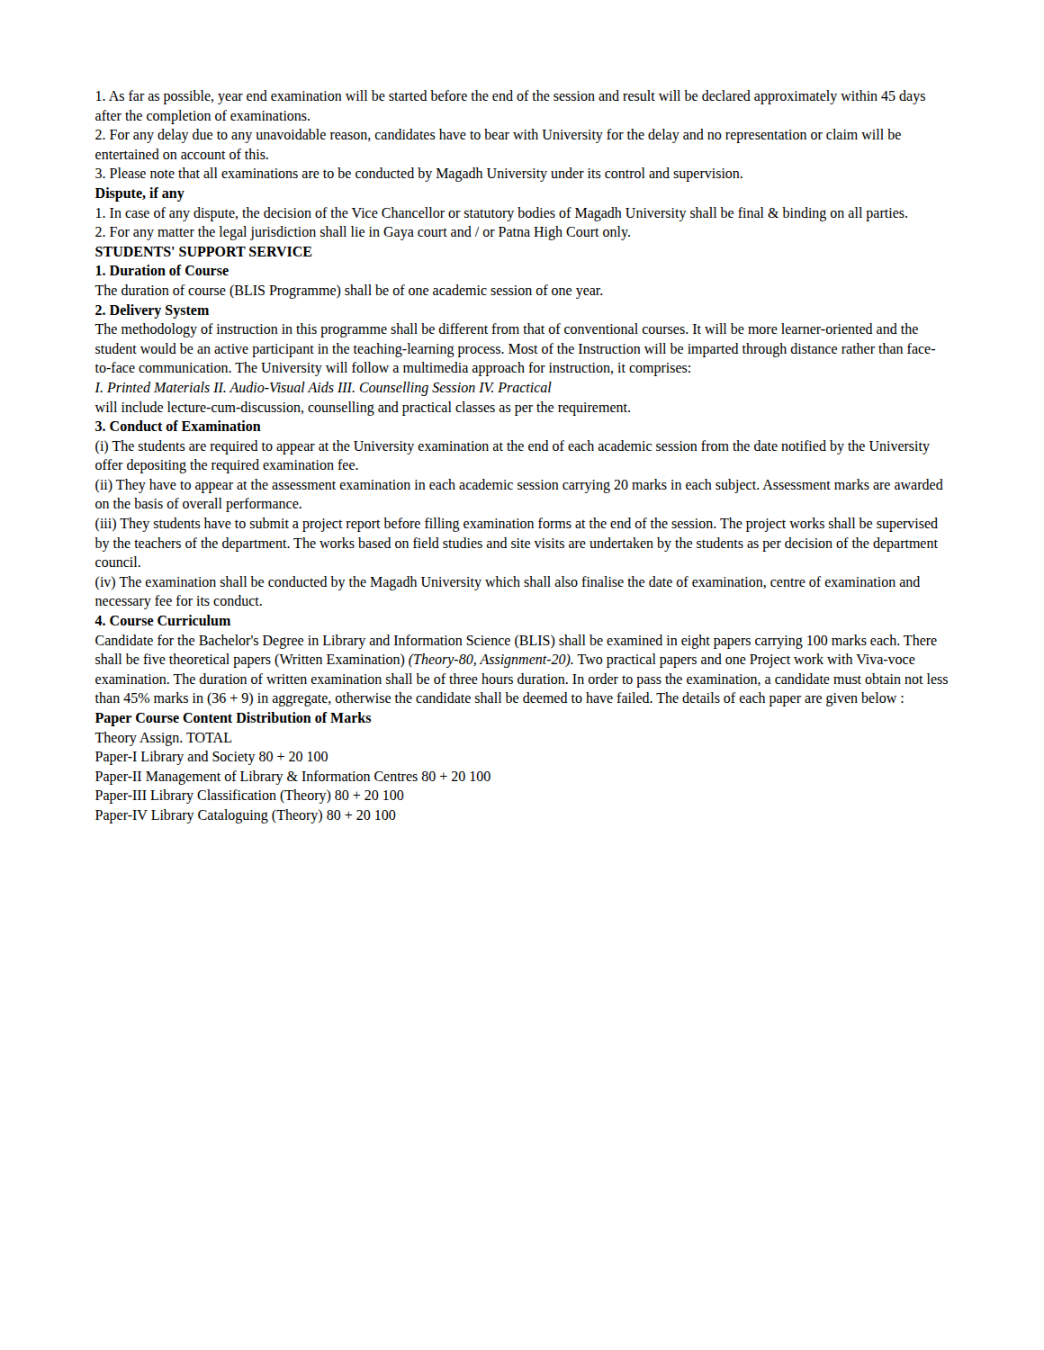1. As far as possible, year end examination will be started before the end of the session and result will be declared approximately within 45 days after the completion of examinations.
2. For any delay due to any unavoidable reason, candidates have to bear with University for the delay and no representation or claim will be entertained on account of this.
3. Please note that all examinations are to be conducted by Magadh University under its control and supervision.
Dispute, if any
1. In case of any dispute, the decision of the Vice Chancellor or statutory bodies of Magadh University shall be final & binding on all parties.
2. For any matter the legal jurisdiction shall lie in Gaya court and / or Patna High Court only.
STUDENTS' SUPPORT SERVICE
1. Duration of Course
The duration of course (BLIS Programme) shall be of one academic session of one year.
2. Delivery System
The methodology of instruction in this programme shall be different from that of conventional courses. It will be more learner-oriented and the student would be an active participant in the teaching-learning process. Most of the Instruction will be imparted through distance rather than face-to-face communication. The University will follow a multimedia approach for instruction, it comprises:
I. Printed Materials II. Audio-Visual Aids III. Counselling Session IV. Practical
will include lecture-cum-discussion, counselling and practical classes as per the requirement.
3. Conduct of Examination
(i) The students are required to appear at the University examination at the end of each academic session from the date notified by the University offer depositing the required examination fee.
(ii) They have to appear at the assessment examination in each academic session carrying 20 marks in each subject. Assessment marks are awarded on the basis of overall performance.
(iii) They students have to submit a project report before filling examination forms at the end of the session. The project works shall be supervised by the teachers of the department. The works based on field studies and site visits are undertaken by the students as per decision of the department council.
(iv) The examination shall be conducted by the Magadh University which shall also finalise the date of examination, centre of examination and necessary fee for its conduct.
4. Course Curriculum
Candidate for the Bachelor's Degree in Library and Information Science (BLIS) shall be examined in eight papers carrying 100 marks each. There shall be five theoretical papers (Written Examination) (Theory-80, Assignment-20). Two practical papers and one Project work with Viva-voce examination. The duration of written examination shall be of three hours duration. In order to pass the examination, a candidate must obtain not less than 45% marks in (36 + 9) in aggregate, otherwise the candidate shall be deemed to have failed. The details of each paper are given below :
Paper Course Content Distribution of Marks
Theory Assign. TOTAL
Paper-I Library and Society 80 + 20 100
Paper-II Management of Library & Information Centres 80 + 20 100
Paper-III Library Classification (Theory) 80 + 20 100
Paper-IV Library Cataloguing (Theory) 80 + 20 100